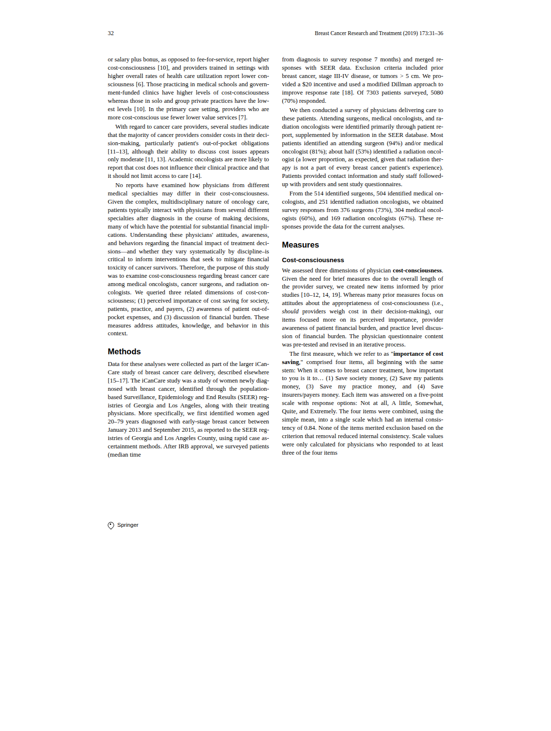32 Breast Cancer Research and Treatment (2019) 173:31–36
or salary plus bonus, as opposed to fee-for-service, report higher cost-consciousness [10], and providers trained in settings with higher overall rates of health care utilization report lower consciousness [6]. Those practicing in medical schools and government-funded clinics have higher levels of cost-consciousness whereas those in solo and group private practices have the lowest levels [10]. In the primary care setting, providers who are more cost-conscious use fewer lower value services [7].
With regard to cancer care providers, several studies indicate that the majority of cancer providers consider costs in their decision-making, particularly patient's out-of-pocket obligations [11–13], although their ability to discuss cost issues appears only moderate [11, 13]. Academic oncologists are more likely to report that cost does not influence their clinical practice and that it should not limit access to care [14].
No reports have examined how physicians from different medical specialties may differ in their cost-consciousness. Given the complex, multidisciplinary nature of oncology care, patients typically interact with physicians from several different specialties after diagnosis in the course of making decisions, many of which have the potential for substantial financial implications. Understanding these physicians' attitudes, awareness, and behaviors regarding the financial impact of treatment decisions—and whether they vary systematically by discipline–is critical to inform interventions that seek to mitigate financial toxicity of cancer survivors. Therefore, the purpose of this study was to examine cost-consciousness regarding breast cancer care among medical oncologists, cancer surgeons, and radiation oncologists. We queried three related dimensions of cost-consciousness; (1) perceived importance of cost saving for society, patients, practice, and payers, (2) awareness of patient out-of-pocket expenses, and (3) discussion of financial burden. These measures address attitudes, knowledge, and behavior in this context.
Methods
Data for these analyses were collected as part of the larger iCanCare study of breast cancer care delivery, described elsewhere [15–17]. The iCanCare study was a study of women newly diagnosed with breast cancer, identified through the population-based Surveillance, Epidemiology and End Results (SEER) registries of Georgia and Los Angeles, along with their treating physicians. More specifically, we first identified women aged 20–79 years diagnosed with early-stage breast cancer between January 2013 and September 2015, as reported to the SEER registries of Georgia and Los Angeles County, using rapid case ascertainment methods. After IRB approval, we surveyed patients (median time
from diagnosis to survey response 7 months) and merged responses with SEER data. Exclusion criteria included prior breast cancer, stage III-IV disease, or tumors > 5 cm. We provided a $20 incentive and used a modified Dillman approach to improve response rate [18]. Of 7303 patients surveyed, 5080 (70%) responded.
We then conducted a survey of physicians delivering care to these patients. Attending surgeons, medical oncologists, and radiation oncologists were identified primarily through patient report, supplemented by information in the SEER database. Most patients identified an attending surgeon (94%) and/or medical oncologist (81%); about half (53%) identified a radiation oncologist (a lower proportion, as expected, given that radiation therapy is not a part of every breast cancer patient's experience). Patients provided contact information and study staff followed-up with providers and sent study questionnaires.
From the 514 identified surgeons, 504 identified medical oncologists, and 251 identified radiation oncologists, we obtained survey responses from 376 surgeons (73%), 304 medical oncologists (60%), and 169 radiation oncologists (67%). These responses provide the data for the current analyses.
Measures
Cost-consciousness
We assessed three dimensions of physician cost-consciousness. Given the need for brief measures due to the overall length of the provider survey, we created new items informed by prior studies [10–12, 14, 19]. Whereas many prior measures focus on attitudes about the appropriateness of cost-consciousness (i.e., should providers weigh cost in their decision-making), our items focused more on its perceived importance, provider awareness of patient financial burden, and practice level discussion of financial burden. The physician questionnaire content was pre-tested and revised in an iterative process.
The first measure, which we refer to as "importance of cost saving," comprised four items, all beginning with the same stem: When it comes to breast cancer treatment, how important to you is it to… (1) Save society money, (2) Save my patients money, (3) Save my practice money, and (4) Save insurers/payers money. Each item was answered on a five-point scale with response options: Not at all, A little, Somewhat, Quite, and Extremely. The four items were combined, using the simple mean, into a single scale which had an internal consistency of 0.84. None of the items merited exclusion based on the criterion that removal reduced internal consistency. Scale values were only calculated for physicians who responded to at least three of the four items
Springer